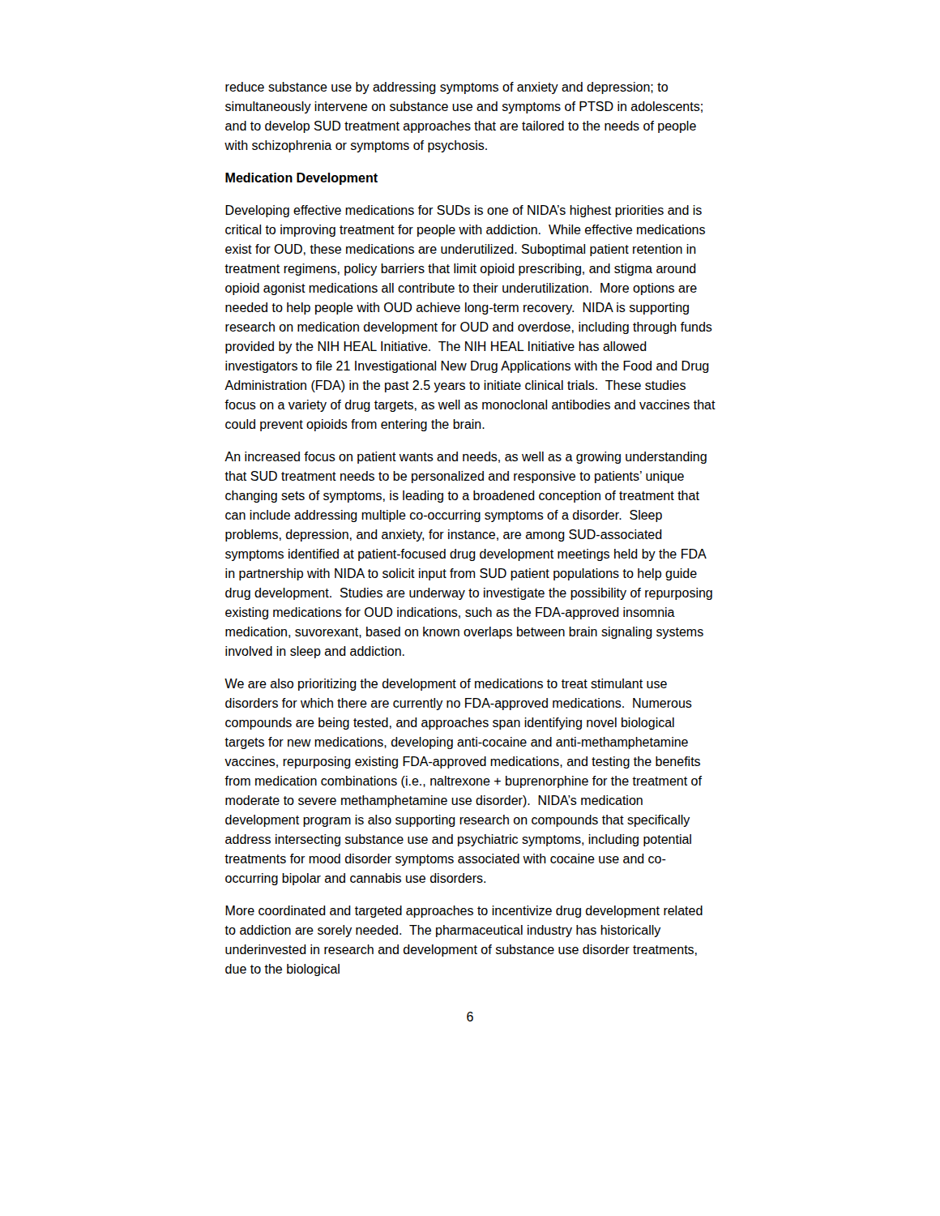reduce substance use by addressing symptoms of anxiety and depression; to simultaneously intervene on substance use and symptoms of PTSD in adolescents; and to develop SUD treatment approaches that are tailored to the needs of people with schizophrenia or symptoms of psychosis.
Medication Development
Developing effective medications for SUDs is one of NIDA’s highest priorities and is critical to improving treatment for people with addiction. While effective medications exist for OUD, these medications are underutilized. Suboptimal patient retention in treatment regimens, policy barriers that limit opioid prescribing, and stigma around opioid agonist medications all contribute to their underutilization. More options are needed to help people with OUD achieve long-term recovery. NIDA is supporting research on medication development for OUD and overdose, including through funds provided by the NIH HEAL Initiative. The NIH HEAL Initiative has allowed investigators to file 21 Investigational New Drug Applications with the Food and Drug Administration (FDA) in the past 2.5 years to initiate clinical trials. These studies focus on a variety of drug targets, as well as monoclonal antibodies and vaccines that could prevent opioids from entering the brain.
An increased focus on patient wants and needs, as well as a growing understanding that SUD treatment needs to be personalized and responsive to patients’ unique changing sets of symptoms, is leading to a broadened conception of treatment that can include addressing multiple co-occurring symptoms of a disorder. Sleep problems, depression, and anxiety, for instance, are among SUD-associated symptoms identified at patient-focused drug development meetings held by the FDA in partnership with NIDA to solicit input from SUD patient populations to help guide drug development. Studies are underway to investigate the possibility of repurposing existing medications for OUD indications, such as the FDA-approved insomnia medication, suvorexant, based on known overlaps between brain signaling systems involved in sleep and addiction.
We are also prioritizing the development of medications to treat stimulant use disorders for which there are currently no FDA-approved medications. Numerous compounds are being tested, and approaches span identifying novel biological targets for new medications, developing anti-cocaine and anti-methamphetamine vaccines, repurposing existing FDA-approved medications, and testing the benefits from medication combinations (i.e., naltrexone + buprenorphine for the treatment of moderate to severe methamphetamine use disorder). NIDA’s medication development program is also supporting research on compounds that specifically address intersecting substance use and psychiatric symptoms, including potential treatments for mood disorder symptoms associated with cocaine use and co-occurring bipolar and cannabis use disorders.
More coordinated and targeted approaches to incentivize drug development related to addiction are sorely needed. The pharmaceutical industry has historically underinvested in research and development of substance use disorder treatments, due to the biological
6